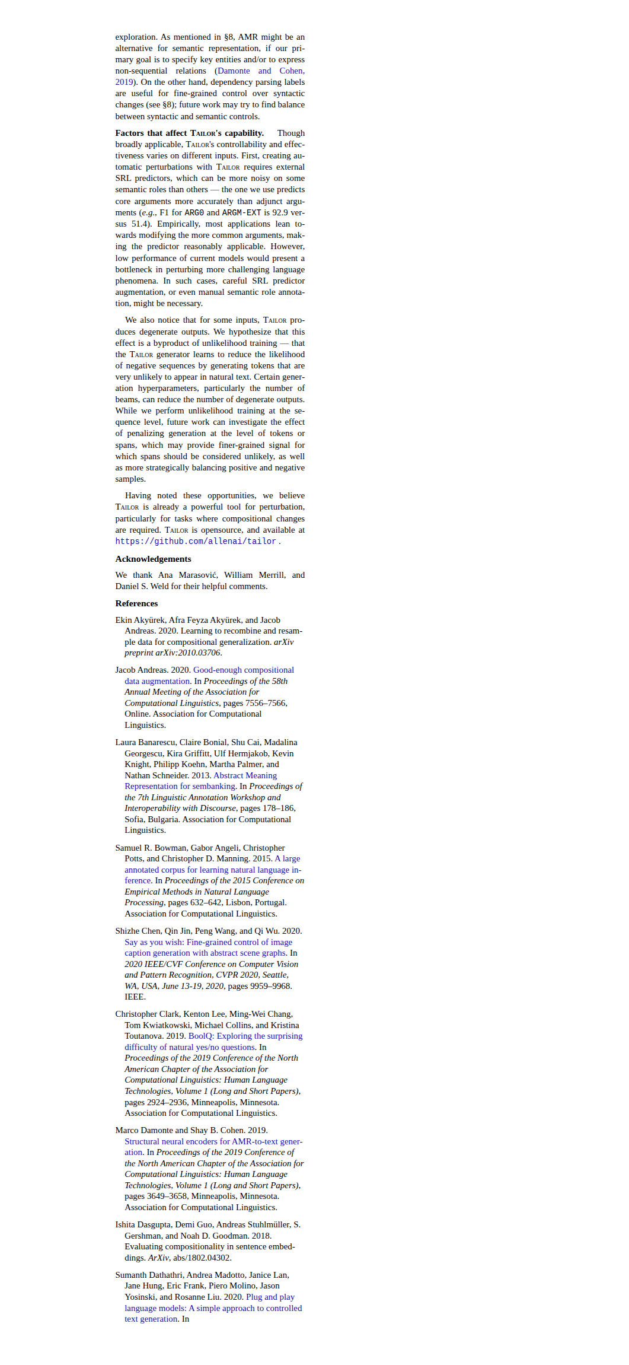exploration. As mentioned in §8, AMR might be an alternative for semantic representation, if our primary goal is to specify key entities and/or to express non-sequential relations (Damonte and Cohen, 2019). On the other hand, dependency parsing labels are useful for fine-grained control over syntactic changes (see §8); future work may try to find balance between syntactic and semantic controls.
Factors that affect Tailor's capability. Though broadly applicable, Tailor's controllability and effectiveness varies on different inputs. First, creating automatic perturbations with Tailor requires external SRL predictors, which can be more noisy on some semantic roles than others — the one we use predicts core arguments more accurately than adjunct arguments (e.g., F1 for ARG0 and ARGM-EXT is 92.9 versus 51.4). Empirically, most applications lean towards modifying the more common arguments, making the predictor reasonably applicable. However, low performance of current models would present a bottleneck in perturbing more challenging language phenomena. In such cases, careful SRL predictor augmentation, or even manual semantic role annotation, might be necessary.
We also notice that for some inputs, Tailor produces degenerate outputs. We hypothesize that this effect is a byproduct of unlikelihood training — that the Tailor generator learns to reduce the likelihood of negative sequences by generating tokens that are very unlikely to appear in natural text. Certain generation hyperparameters, particularly the number of beams, can reduce the number of degenerate outputs. While we perform unlikelihood training at the sequence level, future work can investigate the effect of penalizing generation at the level of tokens or spans, which may provide finer-grained signal for which spans should be considered unlikely, as well as more strategically balancing positive and negative samples.
Having noted these opportunities, we believe Tailor is already a powerful tool for perturbation, particularly for tasks where compositional changes are required. Tailor is opensource, and available at https://github.com/allenai/tailor .
Acknowledgements
We thank Ana Marasović, William Merrill, and Daniel S. Weld for their helpful comments.
References
Ekin Akyürek, Afra Feyza Akyürek, and Jacob Andreas. 2020. Learning to recombine and resample data for compositional generalization. arXiv preprint arXiv:2010.03706.
Jacob Andreas. 2020. Good-enough compositional data augmentation. In Proceedings of the 58th Annual Meeting of the Association for Computational Linguistics, pages 7556–7566, Online. Association for Computational Linguistics.
Laura Banarescu, Claire Bonial, Shu Cai, Madalina Georgescu, Kira Griffitt, Ulf Hermjakob, Kevin Knight, Philipp Koehn, Martha Palmer, and Nathan Schneider. 2013. Abstract Meaning Representation for sembanking. In Proceedings of the 7th Linguistic Annotation Workshop and Interoperability with Discourse, pages 178–186, Sofia, Bulgaria. Association for Computational Linguistics.
Samuel R. Bowman, Gabor Angeli, Christopher Potts, and Christopher D. Manning. 2015. A large annotated corpus for learning natural language inference. In Proceedings of the 2015 Conference on Empirical Methods in Natural Language Processing, pages 632–642, Lisbon, Portugal. Association for Computational Linguistics.
Shizhe Chen, Qin Jin, Peng Wang, and Qi Wu. 2020. Say as you wish: Fine-grained control of image caption generation with abstract scene graphs. In 2020 IEEE/CVF Conference on Computer Vision and Pattern Recognition, CVPR 2020, Seattle, WA, USA, June 13-19, 2020, pages 9959–9968. IEEE.
Christopher Clark, Kenton Lee, Ming-Wei Chang, Tom Kwiatkowski, Michael Collins, and Kristina Toutanova. 2019. BoolQ: Exploring the surprising difficulty of natural yes/no questions. In Proceedings of the 2019 Conference of the North American Chapter of the Association for Computational Linguistics: Human Language Technologies, Volume 1 (Long and Short Papers), pages 2924–2936, Minneapolis, Minnesota. Association for Computational Linguistics.
Marco Damonte and Shay B. Cohen. 2019. Structural neural encoders for AMR-to-text generation. In Proceedings of the 2019 Conference of the North American Chapter of the Association for Computational Linguistics: Human Language Technologies, Volume 1 (Long and Short Papers), pages 3649–3658, Minneapolis, Minnesota. Association for Computational Linguistics.
Ishita Dasgupta, Demi Guo, Andreas Stuhlmüller, S. Gershman, and Noah D. Goodman. 2018. Evaluating compositionality in sentence embeddings. ArXiv, abs/1802.04302.
Sumanth Dathathri, Andrea Madotto, Janice Lan, Jane Hung, Eric Frank, Piero Molino, Jason Yosinski, and Rosanne Liu. 2020. Plug and play language models: A simple approach to controlled text generation. In